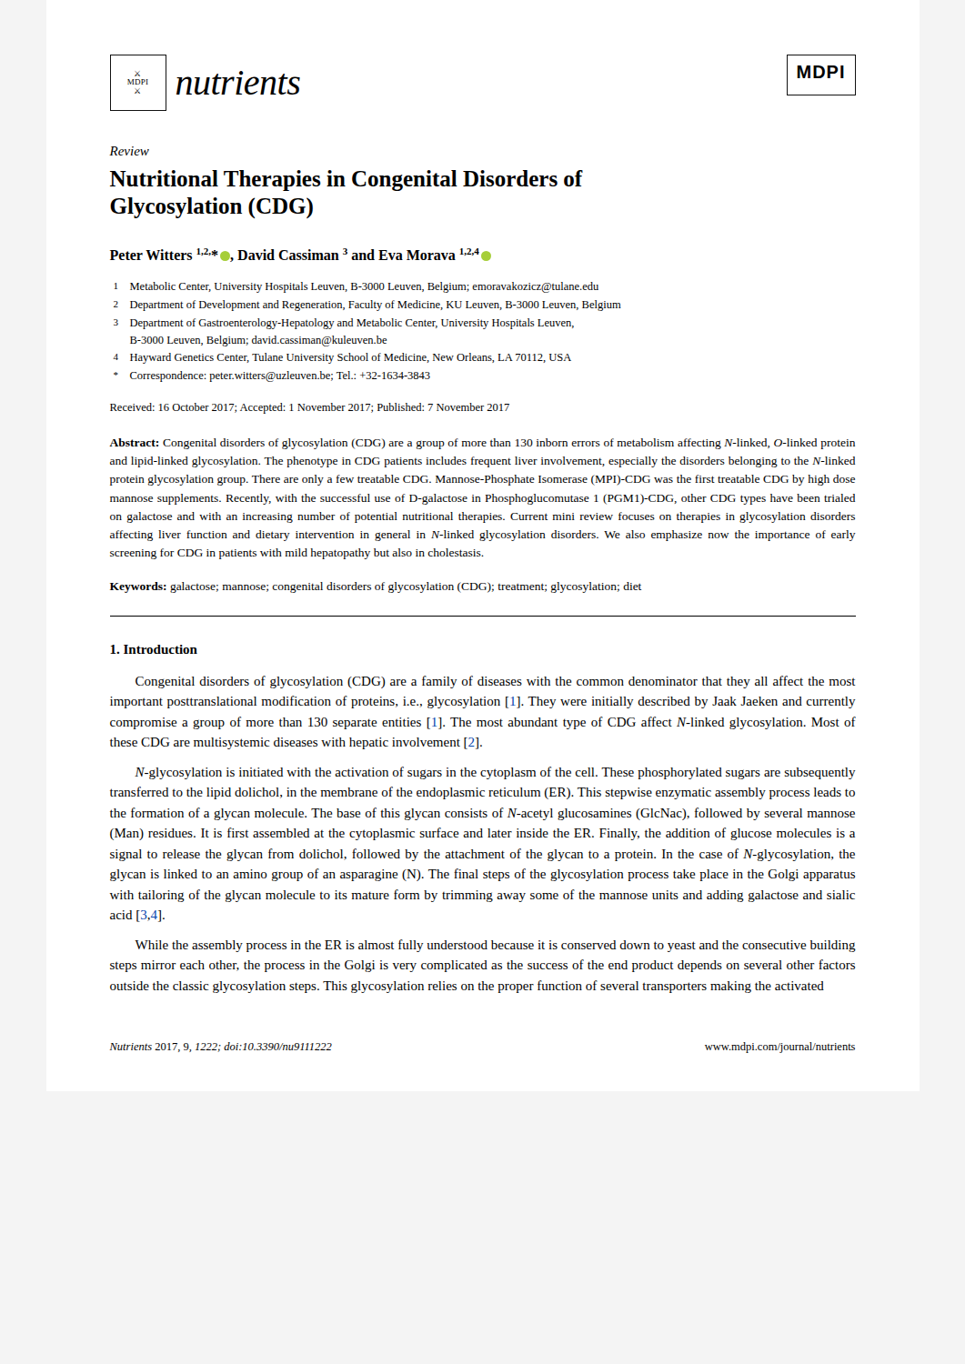⚔
MDPI
⚔
nutrients
MDPI
Review
Nutritional Therapies in Congenital Disorders of
Glycosylation (CDG)
Peter Witters 1,2,* , David Cassiman 3 and Eva Morava 1,2,4
1 Metabolic Center, University Hospitals Leuven, B-3000 Leuven, Belgium; emoravakozicz@tulane.edu
2 Department of Development and Regeneration, Faculty of Medicine, KU Leuven, B-3000 Leuven, Belgium
3 Department of Gastroenterology-Hepatology and Metabolic Center, University Hospitals Leuven,
B-3000 Leuven, Belgium; david.cassiman@kuleuven.be
4 Hayward Genetics Center, Tulane University School of Medicine, New Orleans, LA 70112, USA
*Correspondence: peter.witters@uzleuven.be; Tel.: +32-1634-3843
Received: 16 October 2017; Accepted: 1 November 2017; Published: 7 November 2017
Abstract: Congenital disorders of glycosylation (CDG) are a group of more than 130 inborn errors of metabolism affecting N-linked, O-linked protein and lipid-linked glycosylation. The phenotype in CDG patients includes frequent liver involvement, especially the disorders belonging to the N-linked protein glycosylation group. There are only a few treatable CDG. Mannose-Phosphate Isomerase (MPI)-CDG was the first treatable CDG by high dose mannose supplements. Recently, with the successful use of D-galactose in Phosphoglucomutase 1 (PGM1)-CDG, other CDG types have been trialed on galactose and with an increasing number of potential nutritional therapies. Current mini review focuses on therapies in glycosylation disorders affecting liver function and dietary intervention in general in N-linked glycosylation disorders. We also emphasize now the importance of early screening for CDG in patients with mild hepatopathy but also in cholestasis.
Keywords: galactose; mannose; congenital disorders of glycosylation (CDG); treatment; glycosylation; diet
1. Introduction
Congenital disorders of glycosylation (CDG) are a family of diseases with the common denominator that they all affect the most important posttranslational modification of proteins, i.e., glycosylation [1]. They were initially described by Jaak Jaeken and currently compromise a group of more than 130 separate entities [1]. The most abundant type of CDG affect N-linked glycosylation. Most of these CDG are multisystemic diseases with hepatic involvement [2].
N-glycosylation is initiated with the activation of sugars in the cytoplasm of the cell. These phosphorylated sugars are subsequently transferred to the lipid dolichol, in the membrane of the endoplasmic reticulum (ER). This stepwise enzymatic assembly process leads to the formation of a glycan molecule. The base of this glycan consists of N-acetyl glucosamines (GlcNac), followed by several mannose (Man) residues. It is first assembled at the cytoplasmic surface and later inside the ER. Finally, the addition of glucose molecules is a signal to release the glycan from dolichol, followed by the attachment of the glycan to a protein. In the case of N-glycosylation, the glycan is linked to an amino group of an asparagine (N). The final steps of the glycosylation process take place in the Golgi apparatus with tailoring of the glycan molecule to its mature form by trimming away some of the mannose units and adding galactose and sialic acid [3,4].
While the assembly process in the ER is almost fully understood because it is conserved down to yeast and the consecutive building steps mirror each other, the process in the Golgi is very complicated as the success of the end product depends on several other factors outside the classic glycosylation steps. This glycosylation relies on the proper function of several transporters making the activated
Nutrients 2017, 9, 1222; doi:10.3390/nu9111222
www.mdpi.com/journal/nutrients